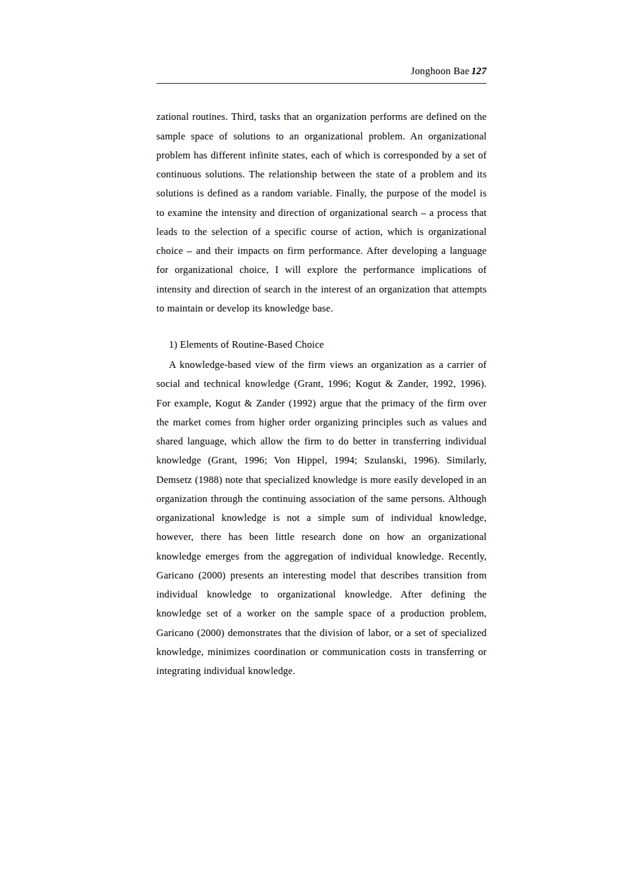Jonghoon Bae 127
zational routines. Third, tasks that an organization performs are defined on the sample space of solutions to an organizational problem. An organizational problem has different infinite states, each of which is corresponded by a set of continuous solutions. The relationship between the state of a problem and its solutions is defined as a random variable. Finally, the purpose of the model is to examine the intensity and direction of organizational search – a process that leads to the selection of a specific course of action, which is organizational choice – and their impacts on firm performance. After developing a language for organizational choice, I will explore the performance implications of intensity and direction of search in the interest of an organization that attempts to maintain or develop its knowledge base.
1) Elements of Routine-Based Choice
A knowledge-based view of the firm views an organization as a carrier of social and technical knowledge (Grant, 1996; Kogut & Zander, 1992, 1996). For example, Kogut & Zander (1992) argue that the primacy of the firm over the market comes from higher order organizing principles such as values and shared language, which allow the firm to do better in transferring individual knowledge (Grant, 1996; Von Hippel, 1994; Szulanski, 1996). Similarly, Demsetz (1988) note that specialized knowledge is more easily developed in an organization through the continuing association of the same persons. Although organizational knowledge is not a simple sum of individual knowledge, however, there has been little research done on how an organizational knowledge emerges from the aggregation of individual knowledge. Recently, Garicano (2000) presents an interesting model that describes transition from individual knowledge to organizational knowledge. After defining the knowledge set of a worker on the sample space of a production problem, Garicano (2000) demonstrates that the division of labor, or a set of specialized knowledge, minimizes coordination or communication costs in transferring or integrating individual knowledge.